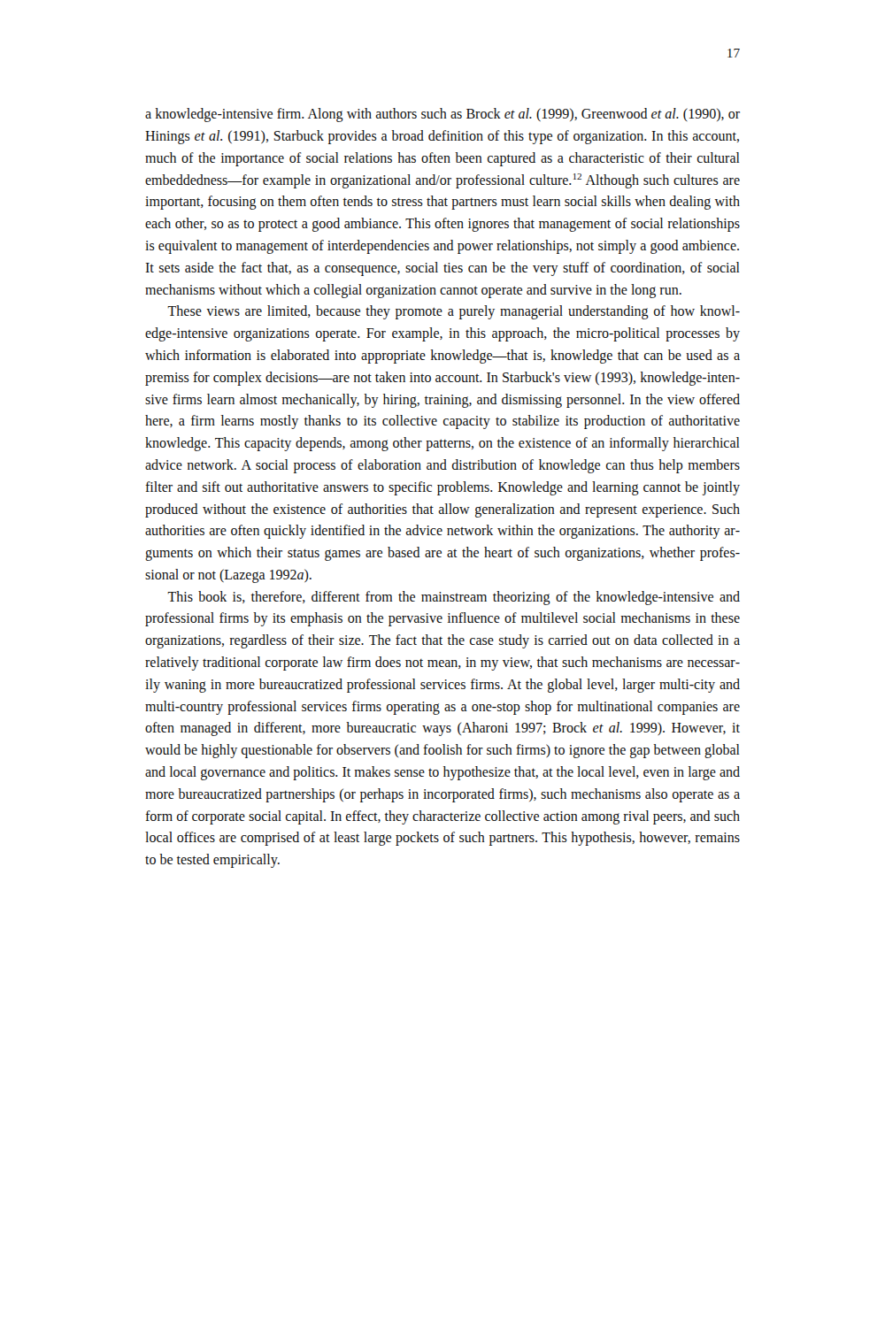17
a knowledge-intensive firm. Along with authors such as Brock et al. (1999), Greenwood et al. (1990), or Hinings et al. (1991), Starbuck provides a broad definition of this type of organization. In this account, much of the importance of social relations has often been captured as a characteristic of their cultural embeddedness—for example in organizational and/or professional culture.12 Although such cultures are important, focusing on them often tends to stress that partners must learn social skills when dealing with each other, so as to protect a good ambiance. This often ignores that management of social relationships is equivalent to management of interdependencies and power relationships, not simply a good ambience. It sets aside the fact that, as a consequence, social ties can be the very stuff of coordination, of social mechanisms without which a collegial organization cannot operate and survive in the long run.
These views are limited, because they promote a purely managerial understanding of how knowledge-intensive organizations operate. For example, in this approach, the micro-political processes by which information is elaborated into appropriate knowledge—that is, knowledge that can be used as a premiss for complex decisions—are not taken into account. In Starbuck's view (1993), knowledge-intensive firms learn almost mechanically, by hiring, training, and dismissing personnel. In the view offered here, a firm learns mostly thanks to its collective capacity to stabilize its production of authoritative knowledge. This capacity depends, among other patterns, on the existence of an informally hierarchical advice network. A social process of elaboration and distribution of knowledge can thus help members filter and sift out authoritative answers to specific problems. Knowledge and learning cannot be jointly produced without the existence of authorities that allow generalization and represent experience. Such authorities are often quickly identified in the advice network within the organizations. The authority arguments on which their status games are based are at the heart of such organizations, whether professional or not (Lazega 1992a).
This book is, therefore, different from the mainstream theorizing of the knowledge-intensive and professional firms by its emphasis on the pervasive influence of multilevel social mechanisms in these organizations, regardless of their size. The fact that the case study is carried out on data collected in a relatively traditional corporate law firm does not mean, in my view, that such mechanisms are necessarily waning in more bureaucratized professional services firms. At the global level, larger multi-city and multi-country professional services firms operating as a one-stop shop for multinational companies are often managed in different, more bureaucratic ways (Aharoni 1997; Brock et al. 1999). However, it would be highly questionable for observers (and foolish for such firms) to ignore the gap between global and local governance and politics. It makes sense to hypothesize that, at the local level, even in large and more bureaucratized partnerships (or perhaps in incorporated firms), such mechanisms also operate as a form of corporate social capital. In effect, they characterize collective action among rival peers, and such local offices are comprised of at least large pockets of such partners. This hypothesis, however, remains to be tested empirically.